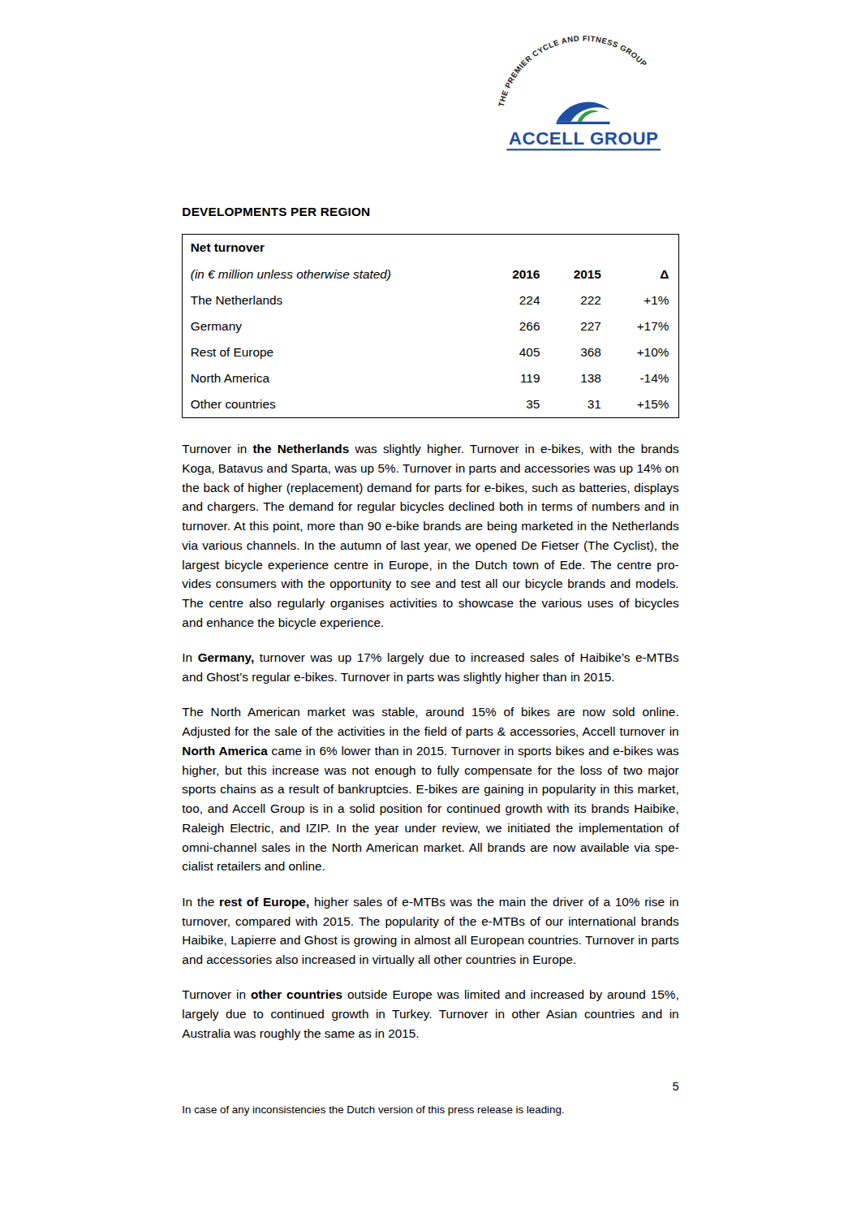THE PREMIER CYCLE AND FITNESS GROUP ACCELL GROUP
DEVELOPMENTS PER REGION
| Net turnover | | | |
| (in € million unless otherwise stated) | 2016 | 2015 | Δ |
| The Netherlands | 224 | 222 | +1% |
| Germany | 266 | 227 | +17% |
| Rest of Europe | 405 | 368 | +10% |
| North America | 119 | 138 | -14% |
| Other countries | 35 | 31 | +15% |
Turnover in the Netherlands was slightly higher. Turnover in e-bikes, with the brands Koga, Batavus and Sparta, was up 5%. Turnover in parts and accessories was up 14% on the back of higher (replacement) demand for parts for e-bikes, such as batteries, displays and chargers. The demand for regular bicycles declined both in terms of numbers and in turnover. At this point, more than 90 e-bike brands are being marketed in the Netherlands via various channels. In the autumn of last year, we opened De Fietser (The Cyclist), the largest bicycle experience centre in Europe, in the Dutch town of Ede. The centre provides consumers with the opportunity to see and test all our bicycle brands and models. The centre also regularly organises activities to showcase the various uses of bicycles and enhance the bicycle experience.
In Germany, turnover was up 17% largely due to increased sales of Haibike’s e-MTBs and Ghost’s regular e-bikes. Turnover in parts was slightly higher than in 2015.
The North American market was stable, around 15% of bikes are now sold online. Adjusted for the sale of the activities in the field of parts & accessories, Accell turnover in North America came in 6% lower than in 2015. Turnover in sports bikes and e-bikes was higher, but this increase was not enough to fully compensate for the loss of two major sports chains as a result of bankruptcies. E-bikes are gaining in popularity in this market, too, and Accell Group is in a solid position for continued growth with its brands Haibike, Raleigh Electric, and IZIP. In the year under review, we initiated the implementation of omni-channel sales in the North American market. All brands are now available via specialist retailers and online.
In the rest of Europe, higher sales of e-MTBs was the main the driver of a 10% rise in turnover, compared with 2015. The popularity of the e-MTBs of our international brands Haibike, Lapierre and Ghost is growing in almost all European countries. Turnover in parts and accessories also increased in virtually all other countries in Europe.
Turnover in other countries outside Europe was limited and increased by around 15%, largely due to continued growth in Turkey. Turnover in other Asian countries and in Australia was roughly the same as in 2015.
5
In case of any inconsistencies the Dutch version of this press release is leading.